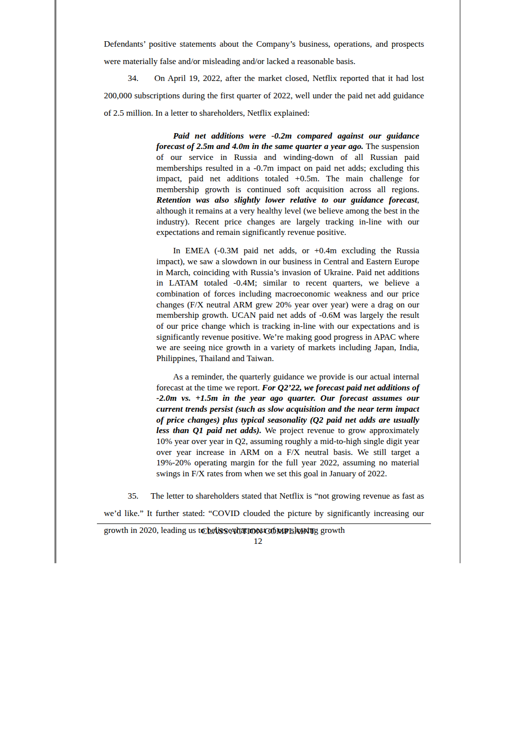Defendants’ positive statements about the Company’s business, operations, and prospects were materially false and/or misleading and/or lacked a reasonable basis.
34. On April 19, 2022, after the market closed, Netflix reported that it had lost 200,000 subscriptions during the first quarter of 2022, well under the paid net add guidance of 2.5 million. In a letter to shareholders, Netflix explained:
Paid net additions were -0.2m compared against our guidance forecast of 2.5m and 4.0m in the same quarter a year ago. The suspension of our service in Russia and winding-down of all Russian paid memberships resulted in a -0.7m impact on paid net adds; excluding this impact, paid net additions totaled +0.5m. The main challenge for membership growth is continued soft acquisition across all regions. Retention was also slightly lower relative to our guidance forecast, although it remains at a very healthy level (we believe among the best in the industry). Recent price changes are largely tracking in-line with our expectations and remain significantly revenue positive.
In EMEA (-0.3M paid net adds, or +0.4m excluding the Russia impact), we saw a slowdown in our business in Central and Eastern Europe in March, coinciding with Russia’s invasion of Ukraine. Paid net additions in LATAM totaled -0.4M; similar to recent quarters, we believe a combination of forces including macroeconomic weakness and our price changes (F/X neutral ARM grew 20% year over year) were a drag on our membership growth. UCAN paid net adds of -0.6M was largely the result of our price change which is tracking in-line with our expectations and is significantly revenue positive. We’re making good progress in APAC where we are seeing nice growth in a variety of markets including Japan, India, Philippines, Thailand and Taiwan.
As a reminder, the quarterly guidance we provide is our actual internal forecast at the time we report. For Q2’22, we forecast paid net additions of -2.0m vs. +1.5m in the year ago quarter. Our forecast assumes our current trends persist (such as slow acquisition and the near term impact of price changes) plus typical seasonality (Q2 paid net adds are usually less than Q1 paid net adds). We project revenue to grow approximately 10% year over year in Q2, assuming roughly a mid-to-high single digit year over year increase in ARM on a F/X neutral basis. We still target a 19%-20% operating margin for the full year 2022, assuming no material swings in F/X rates from when we set this goal in January of 2022.
35. The letter to shareholders stated that Netflix is “not growing revenue as fast as we’d like.” It further stated: “COVID clouded the picture by significantly increasing our growth in 2020, leading us to believe that most of our slowing growth
CLASS ACTION COMPLAINT
12